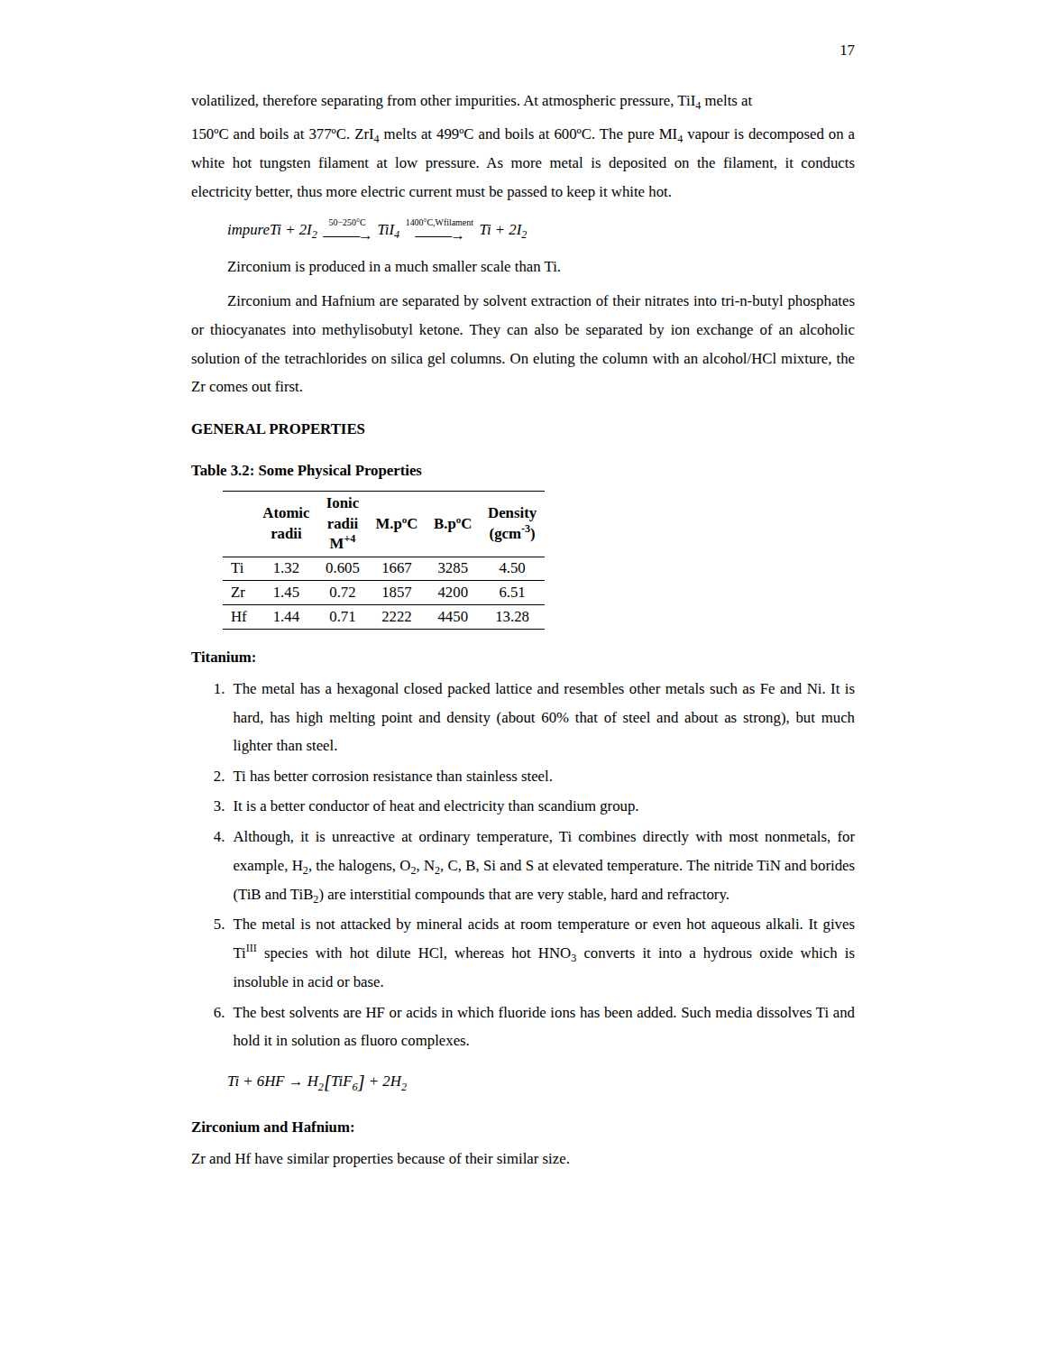17
volatilized, therefore separating from other impurities. At atmospheric pressure, TiI4 melts at
150ºC and boils at 377ºC. ZrI4 melts at 499ºC and boils at 600ºC. The pure MI4 vapour is decomposed on a white hot tungsten filament at low pressure. As more metal is deposited on the filament, it conducts electricity better, thus more electric current must be passed to keep it white hot.
impureTi + 2I2 50−250°C ———→ TiI4 1400°C,Wfilament ———→ Ti + 2I2
Zirconium is produced in a much smaller scale than Ti.
Zirconium and Hafnium are separated by solvent extraction of their nitrates into tri-n-butyl phosphates or thiocyanates into methylisobutyl ketone. They can also be separated by ion exchange of an alcoholic solution of the tetrachlorides on silica gel columns. On eluting the column with an alcohol/HCl mixture, the Zr comes out first.
GENERAL PROPERTIES
Table 3.2: Some Physical Properties
| | Atomic radii | Ionic radii M +4 | M.pºC | B.pºC | Density (gcm -3 ) |
| --- | --- | --- | --- | --- | --- |
| Ti | 1.32 | 0.605 | 1667 | 3285 | 4.50 |
| Zr | 1.45 | 0.72 | 1857 | 4200 | 6.51 |
| Hf | 1.44 | 0.71 | 2222 | 4450 | 13.28 |
Titanium:
The metal has a hexagonal closed packed lattice and resembles other metals such as Fe and Ni. It is hard, has high melting point and density (about 60% that of steel and about as strong), but much lighter than steel.
Ti has better corrosion resistance than stainless steel.
It is a better conductor of heat and electricity than scandium group.
Although, it is unreactive at ordinary temperature, Ti combines directly with most nonmetals, for example, H2, the halogens, O2, N2, C, B, Si and S at elevated temperature. The nitride TiN and borides (TiB and TiB2) are interstitial compounds that are very stable, hard and refractory.
The metal is not attacked by mineral acids at room temperature or even hot aqueous alkali. It gives TiIII species with hot dilute HCl, whereas hot HNO3 converts it into a hydrous oxide which is insoluble in acid or base.
The best solvents are HF or acids in which fluoride ions has been added. Such media dissolves Ti and hold it in solution as fluoro complexes.
Ti + 6HF → H2[TiF6] + 2H2
Zirconium and Hafnium:
Zr and Hf have similar properties because of their similar size.